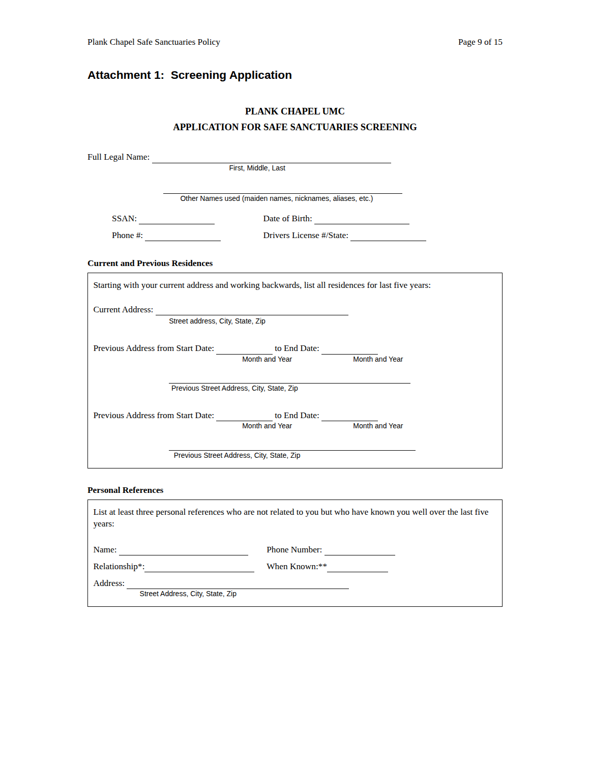Plank Chapel Safe Sanctuaries Policy Page 9 of 15
Attachment 1: Screening Application
PLANK CHAPEL UMC APPLICATION FOR SAFE SANCTUARIES SCREENING
Full Legal Name: First, Middle, Last
Other Names used (maiden names, nicknames, aliases, etc.)
SSAN:
Date of Birth:
Phone #:
Drivers License #/State:
Current and Previous Residences
Starting with your current address and working backwards, list all residences for last five years:
Current Address:
Street address, City, State, Zip
Previous Address from Start Date: to End Date:
Month and YearMonth and Year Previous Street Address, City, State, Zip
Previous Address from Start Date: to End Date:
Month and YearMonth and Year Previous Street Address, City, State, Zip
Personal References
List at least three personal references who are not related to you but who have known you well over the last five years:
Name:
Phone Number:
Relationship*:
When Known:**
Address:
Street Address, City, State, Zip